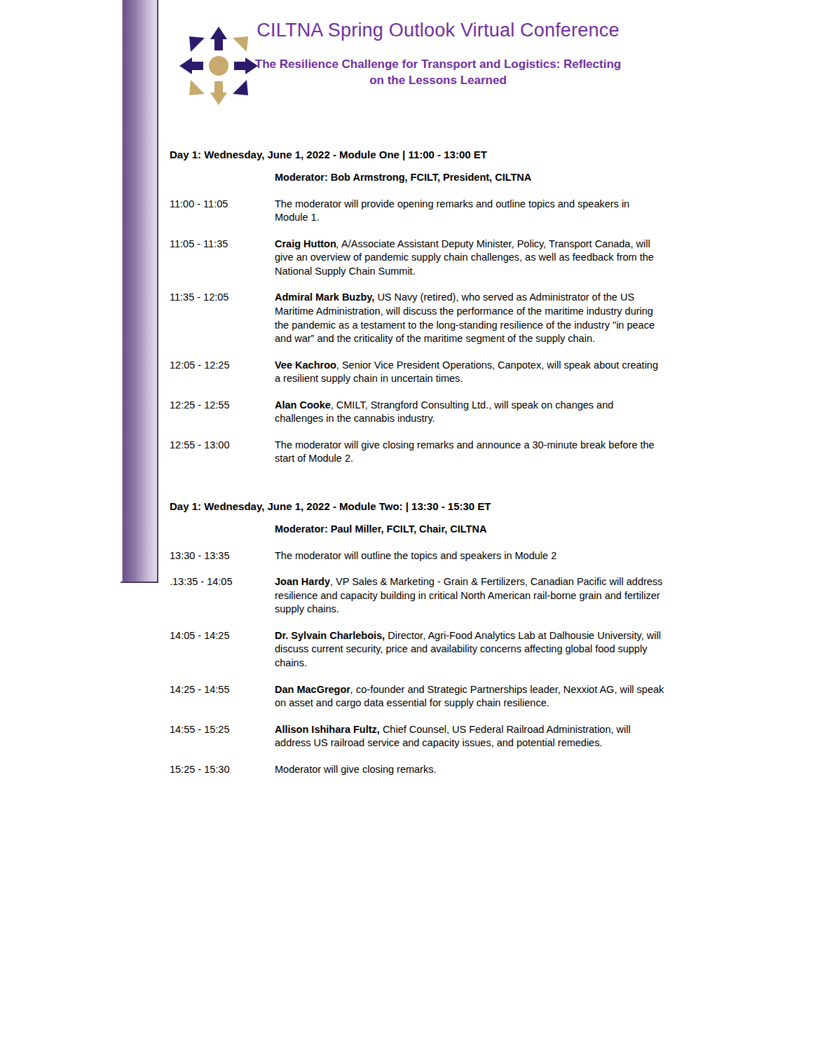CILTNA Spring Outlook Virtual Conference
The Resilience Challenge for Transport and Logistics: Reflecting
on the Lessons Learned
Day 1: Wednesday, June 1, 2022 - Module One | 11:00 - 13:00 ET
| | Moderator: Bob Armstrong, FCILT, President, CILTNA |
| 11:00 - 11:05 | The moderator will provide opening remarks and outline topics and speakers in Module 1. |
| 11:05 - 11:35 | Craig Hutton , A/Associate Assistant Deputy Minister, Policy, Transport Canada, will give an overview of pandemic supply chain challenges, as well as feedback from the National Supply Chain Summit. |
| 11:35 - 12:05 | Admiral Mark Buzby, US Navy (retired), who served as Administrator of the US Maritime Administration, will discuss the performance of the maritime industry during the pandemic as a testament to the long-standing resilience of the industry "in peace and war” and the criticality of the maritime segment of the supply chain. |
| 12:05 - 12:25 | Vee Kachroo , Senior Vice President Operations, Canpotex, will speak about creating a resilient supply chain in uncertain times. |
| 12:25 - 12:55 | Alan Cooke , CMILT, Strangford Consulting Ltd., will speak on changes and challenges in the cannabis industry. |
| 12:55 - 13:00 | The moderator will give closing remarks and announce a 30-minute break before the start of Module 2. |
Day 1: Wednesday, June 1, 2022 - Module Two: | 13:30 - 15:30 ET
| | Moderator: Paul Miller, FCILT, Chair, CILTNA |
| 13:30 - 13:35 | The moderator will outline the topics and speakers in Module 2 |
| .13:35 - 14:05 | Joan Hardy , VP Sales & Marketing - Grain & Fertilizers, Canadian Pacific will address resilience and capacity building in critical North American rail-borne grain and fertilizer supply chains. |
| 14:05 - 14:25 | Dr. Sylvain Charlebois, Director, Agri-Food Analytics Lab at Dalhousie University, will discuss current security, price and availability concerns affecting global food supply chains. |
| 14:25 - 14:55 | Dan MacGregor , co-founder and Strategic Partnerships leader, Nexxiot AG, will speak on asset and cargo data essential for supply chain resilience. |
| 14:55 - 15:25 | Allison Ishihara Fultz, Chief Counsel, US Federal Railroad Administration, will address US railroad service and capacity issues, and potential remedies. |
| 15:25 - 15:30 | Moderator will give closing remarks. |